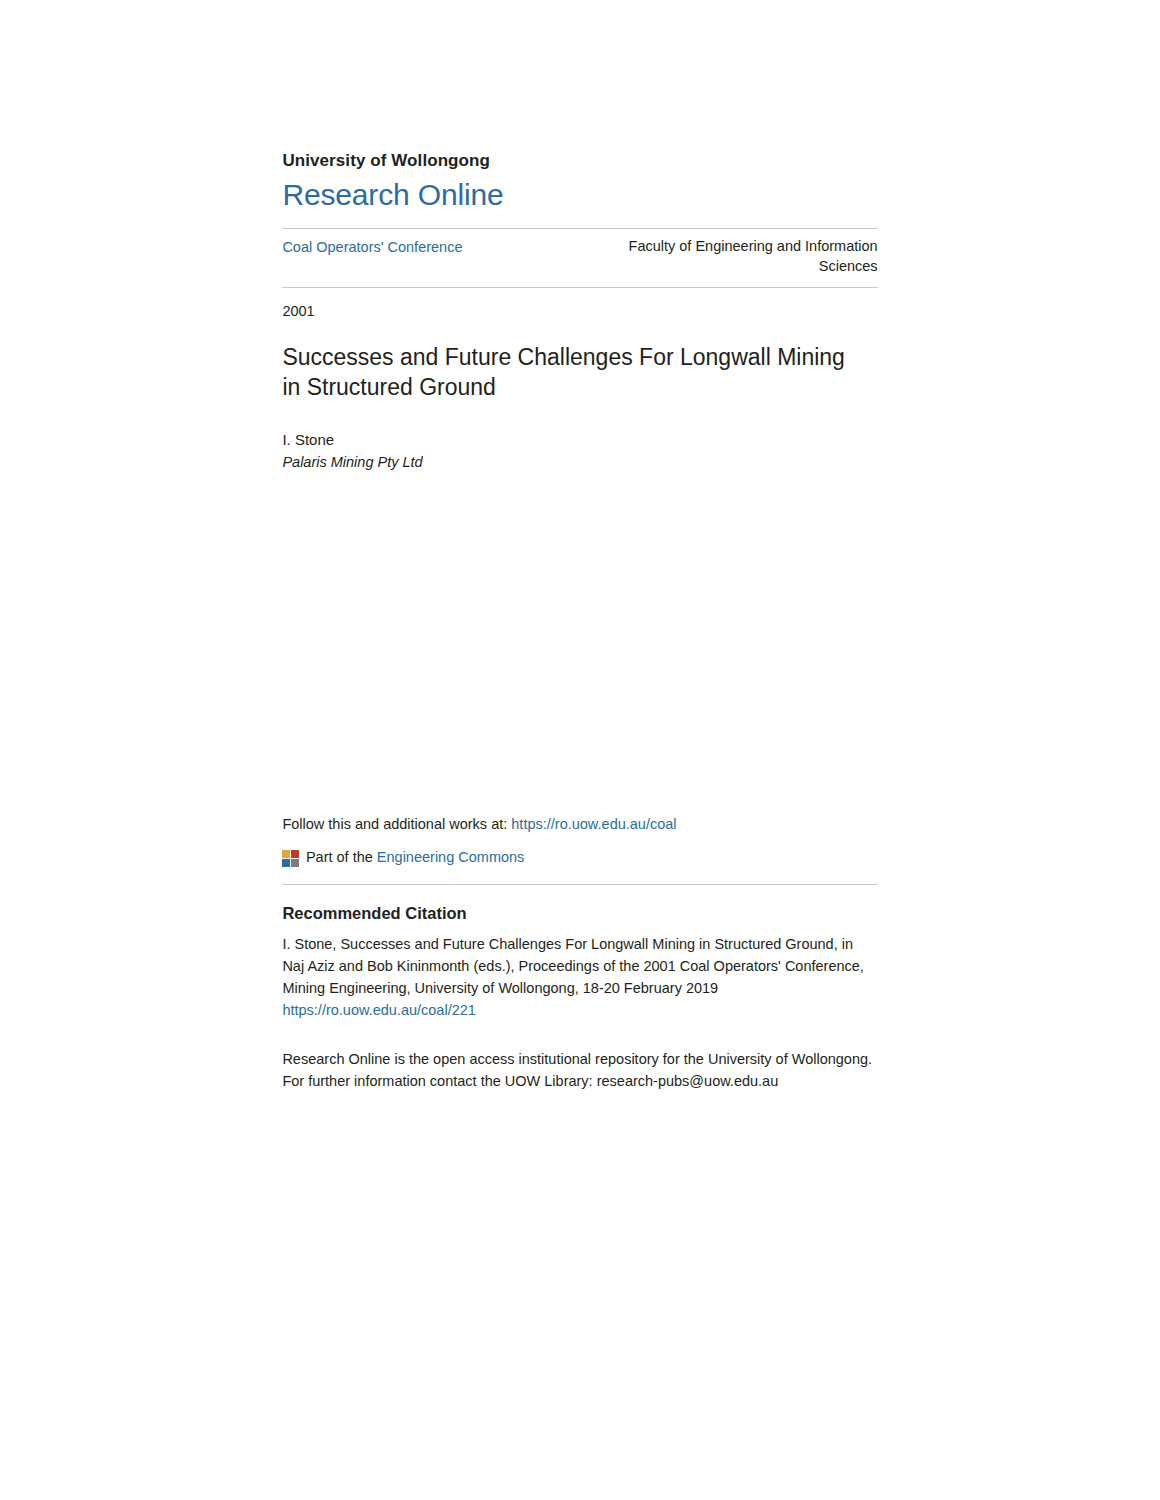University of Wollongong
Research Online
Coal Operators' Conference
Faculty of Engineering and Information
Sciences
2001
Successes and Future Challenges For Longwall Mining in Structured Ground
I. Stone
Palaris Mining Pty Ltd
Follow this and additional works at: https://ro.uow.edu.au/coal
Part of the Engineering Commons
Recommended Citation
I. Stone, Successes and Future Challenges For Longwall Mining in Structured Ground, in Naj Aziz and Bob Kininmonth (eds.), Proceedings of the 2001 Coal Operators' Conference, Mining Engineering, University of Wollongong, 18-20 February 2019
https://ro.uow.edu.au/coal/221
Research Online is the open access institutional repository for the University of Wollongong. For further information contact the UOW Library: research-pubs@uow.edu.au